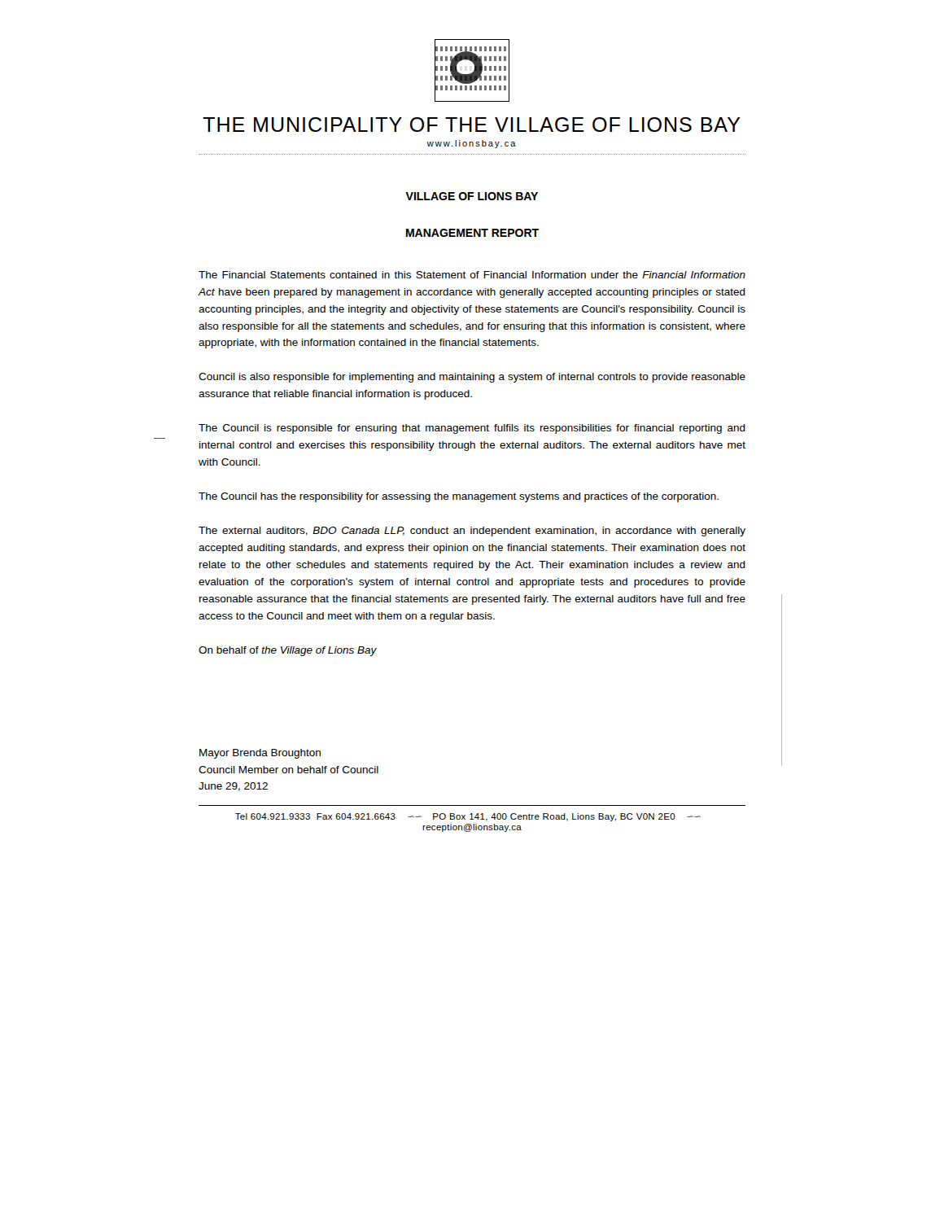THE MUNICIPALITY OF THE VILLAGE OF LIONS BAY
www.lionsbay.ca
VILLAGE OF LIONS BAY
MANAGEMENT REPORT
The Financial Statements contained in this Statement of Financial Information under the Financial Information Act have been prepared by management in accordance with generally accepted accounting principles or stated accounting principles, and the integrity and objectivity of these statements are Council's responsibility. Council is also responsible for all the statements and schedules, and for ensuring that this information is consistent, where appropriate, with the information contained in the financial statements.
Council is also responsible for implementing and maintaining a system of internal controls to provide reasonable assurance that reliable financial information is produced.
The Council is responsible for ensuring that management fulfils its responsibilities for financial reporting and internal control and exercises this responsibility through the external auditors. The external auditors have met with Council.
The Council has the responsibility for assessing the management systems and practices of the corporation.
The external auditors, BDO Canada LLP, conduct an independent examination, in accordance with generally accepted auditing standards, and express their opinion on the financial statements. Their examination does not relate to the other schedules and statements required by the Act. Their examination includes a review and evaluation of the corporation's system of internal control and appropriate tests and procedures to provide reasonable assurance that the financial statements are presented fairly. The external auditors have full and free access to the Council and meet with them on a regular basis.
On behalf of the Village of Lions Bay
Mayor Brenda Broughton
Council Member on behalf of Council
June 29, 2012
Tel 604.921.9333 Fax 604.921.6643 ∽∽ PO Box 141, 400 Centre Road, Lions Bay, BC V0N 2E0 ∽∽ reception@lionsbay.ca